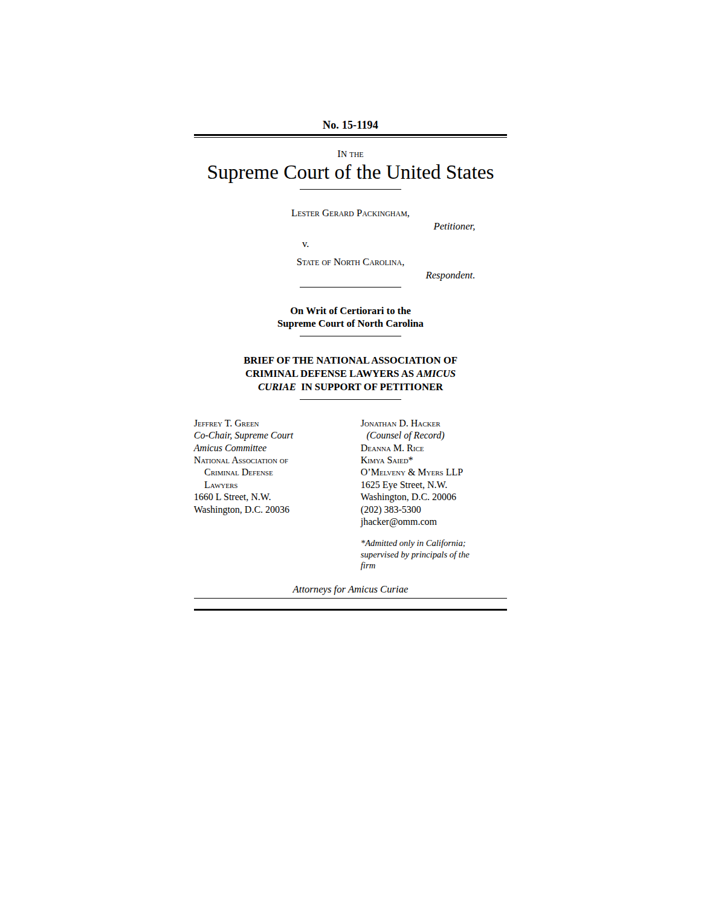No. 15-1194
IN the
Supreme Court of the United States
Lester Gerard Packingham,
Petitioner,
v.
State of North Carolina,
Respondent.
On Writ of Certiorari to the
Supreme Court of North Carolina
BRIEF OF THE NATIONAL ASSOCIATION OF
CRIMINAL DEFENSE LAWYERS AS AMICUS
CURIAE IN SUPPORT OF PETITIONER
Jeffrey T. Green
Co-Chair, Supreme Court
Amicus Committee
National Association of
Criminal Defense
Lawyers
1660 L Street, N.W.
Washington, D.C. 20036
Jonathan D. Hacker
(Counsel of Record)
Deanna M. Rice
Kimya Saied*
O’Melveny & Myers LLP
1625 Eye Street, N.W.
Washington, D.C. 20006
(202) 383-5300
jhacker@omm.com
*Admitted only in California;
supervised by principals of the
firm
Attorneys for Amicus Curiae